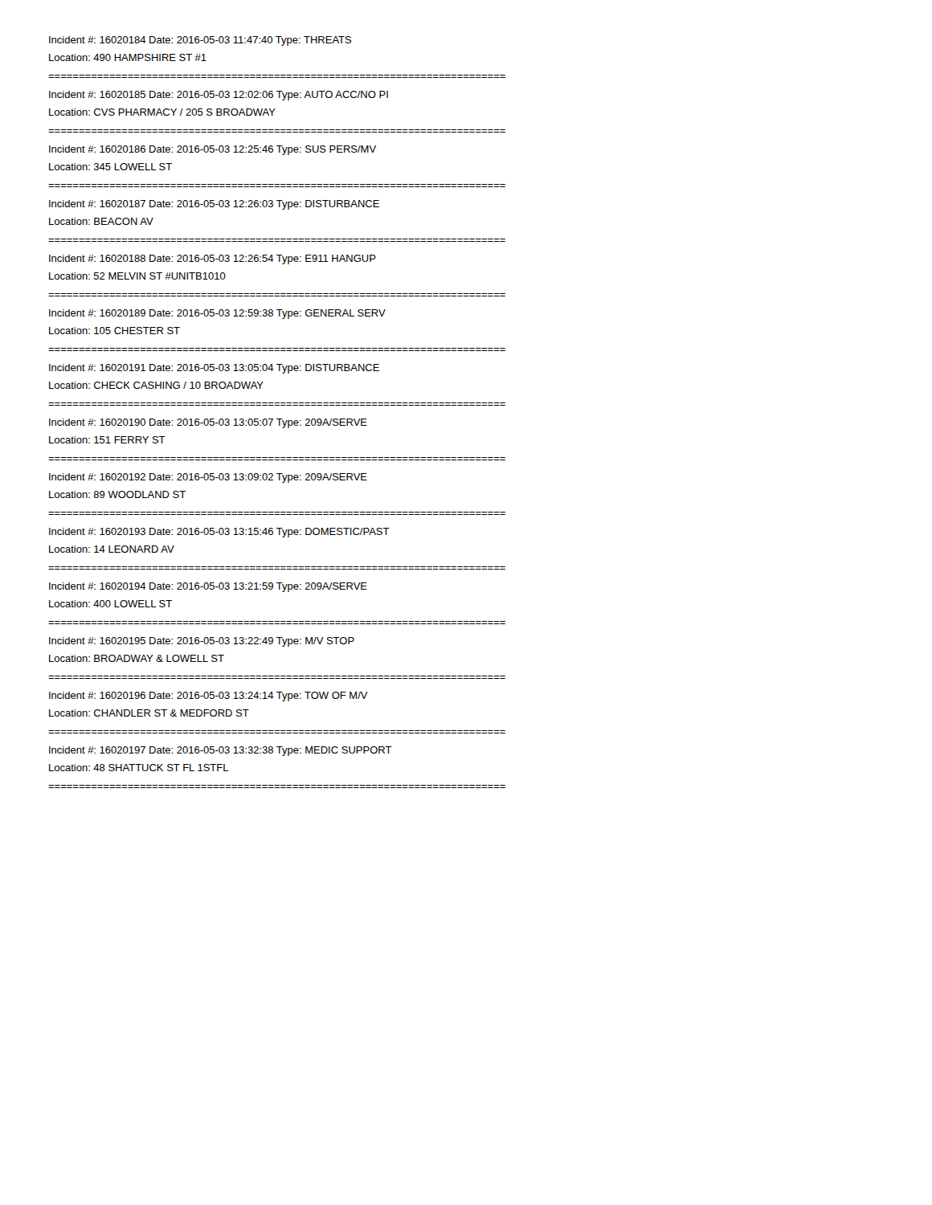Incident #: 16020184 Date: 2016-05-03 11:47:40 Type: THREATS
Location: 490 HAMPSHIRE ST #1
===========================================================================
Incident #: 16020185 Date: 2016-05-03 12:02:06 Type: AUTO ACC/NO PI
Location: CVS PHARMACY / 205 S BROADWAY
===========================================================================
Incident #: 16020186 Date: 2016-05-03 12:25:46 Type: SUS PERS/MV
Location: 345 LOWELL ST
===========================================================================
Incident #: 16020187 Date: 2016-05-03 12:26:03 Type: DISTURBANCE
Location: BEACON AV
===========================================================================
Incident #: 16020188 Date: 2016-05-03 12:26:54 Type: E911 HANGUP
Location: 52 MELVIN ST #UNITB1010
===========================================================================
Incident #: 16020189 Date: 2016-05-03 12:59:38 Type: GENERAL SERV
Location: 105 CHESTER ST
===========================================================================
Incident #: 16020191 Date: 2016-05-03 13:05:04 Type: DISTURBANCE
Location: CHECK CASHING / 10 BROADWAY
===========================================================================
Incident #: 16020190 Date: 2016-05-03 13:05:07 Type: 209A/SERVE
Location: 151 FERRY ST
===========================================================================
Incident #: 16020192 Date: 2016-05-03 13:09:02 Type: 209A/SERVE
Location: 89 WOODLAND ST
===========================================================================
Incident #: 16020193 Date: 2016-05-03 13:15:46 Type: DOMESTIC/PAST
Location: 14 LEONARD AV
===========================================================================
Incident #: 16020194 Date: 2016-05-03 13:21:59 Type: 209A/SERVE
Location: 400 LOWELL ST
===========================================================================
Incident #: 16020195 Date: 2016-05-03 13:22:49 Type: M/V STOP
Location: BROADWAY & LOWELL ST
===========================================================================
Incident #: 16020196 Date: 2016-05-03 13:24:14 Type: TOW OF M/V
Location: CHANDLER ST & MEDFORD ST
===========================================================================
Incident #: 16020197 Date: 2016-05-03 13:32:38 Type: MEDIC SUPPORT
Location: 48 SHATTUCK ST FL 1STFL
===========================================================================